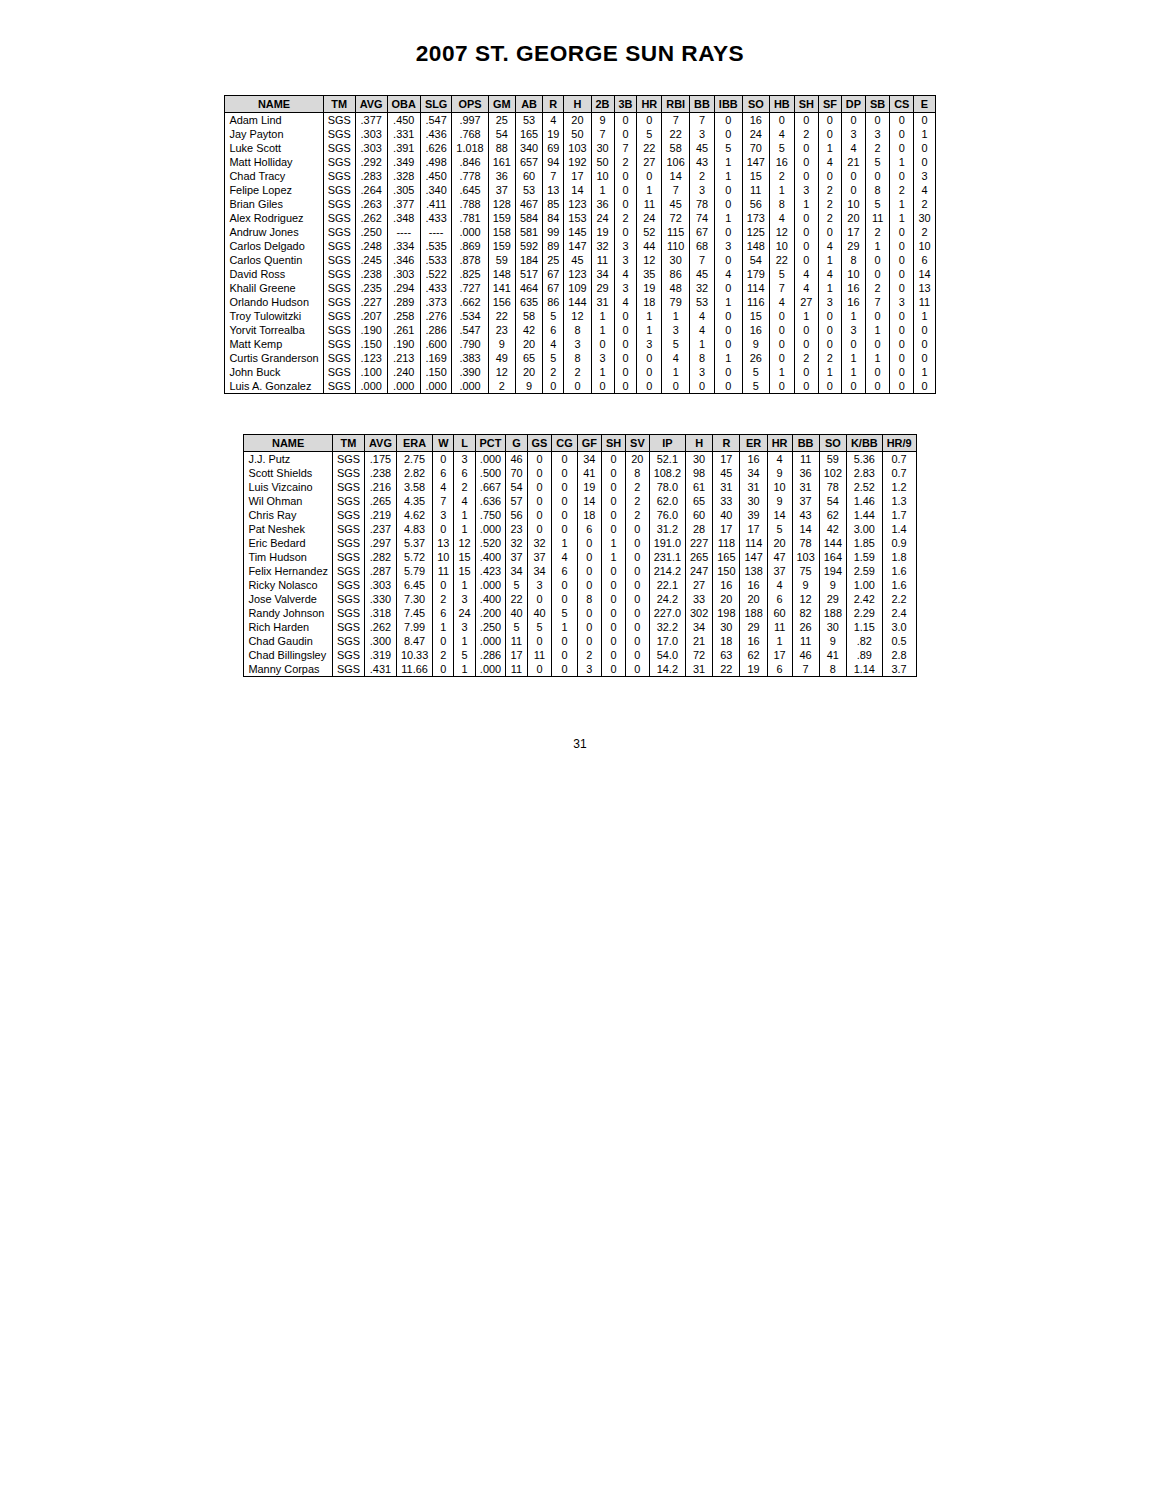2007 ST. GEORGE SUN RAYS
Batting
| NAME | TM | AVG | OBA | SLG | OPS | GM | AB | R | H | 2B | 3B | HR | RBI | BB | IBB | SO | HB | SH | SF | DP | SB | CS | E |
| --- | --- | --- | --- | --- | --- | --- | --- | --- | --- | --- | --- | --- | --- | --- | --- | --- | --- | --- | --- | --- | --- | --- | --- |
| Adam Lind | SGS | .377 | .450 | .547 | .997 | 25 | 53 | 4 | 20 | 9 | 0 | 0 | 7 | 7 | 0 | 16 | 0 | 0 | 0 | 0 | 0 | 0 | 0 |
| Jay Payton | SGS | .303 | .331 | .436 | .768 | 54 | 165 | 19 | 50 | 7 | 0 | 5 | 22 | 3 | 0 | 24 | 4 | 2 | 0 | 3 | 3 | 0 | 1 |
| Luke Scott | SGS | .303 | .391 | .626 | 1.018 | 88 | 340 | 69 | 103 | 30 | 7 | 22 | 58 | 45 | 5 | 70 | 5 | 0 | 1 | 4 | 2 | 0 | 0 |
| Matt Holliday | SGS | .292 | .349 | .498 | .846 | 161 | 657 | 94 | 192 | 50 | 2 | 27 | 106 | 43 | 1 | 147 | 16 | 0 | 4 | 21 | 5 | 1 | 0 |
| Chad Tracy | SGS | .283 | .328 | .450 | .778 | 36 | 60 | 7 | 17 | 10 | 0 | 0 | 14 | 2 | 1 | 15 | 2 | 0 | 0 | 0 | 0 | 0 | 3 |
| Felipe Lopez | SGS | .264 | .305 | .340 | .645 | 37 | 53 | 13 | 14 | 1 | 0 | 1 | 7 | 3 | 0 | 11 | 1 | 3 | 2 | 0 | 8 | 2 | 4 |
| Brian Giles | SGS | .263 | .377 | .411 | .788 | 128 | 467 | 85 | 123 | 36 | 0 | 11 | 45 | 78 | 0 | 56 | 8 | 1 | 2 | 10 | 5 | 1 | 2 |
| Alex Rodriguez | SGS | .262 | .348 | .433 | .781 | 159 | 584 | 84 | 153 | 24 | 2 | 24 | 72 | 74 | 1 | 173 | 4 | 0 | 2 | 20 | 11 | 1 | 30 |
| Andruw Jones | SGS | .250 | ---- | ---- | .000 | 158 | 581 | 99 | 145 | 19 | 0 | 52 | 115 | 67 | 0 | 125 | 12 | 0 | 0 | 17 | 2 | 0 | 2 |
| Carlos Delgado | SGS | .248 | .334 | .535 | .869 | 159 | 592 | 89 | 147 | 32 | 3 | 44 | 110 | 68 | 3 | 148 | 10 | 0 | 4 | 29 | 1 | 0 | 10 |
| Carlos Quentin | SGS | .245 | .346 | .533 | .878 | 59 | 184 | 25 | 45 | 11 | 3 | 12 | 30 | 7 | 0 | 54 | 22 | 0 | 1 | 8 | 0 | 0 | 6 |
| David Ross | SGS | .238 | .303 | .522 | .825 | 148 | 517 | 67 | 123 | 34 | 4 | 35 | 86 | 45 | 4 | 179 | 5 | 4 | 4 | 10 | 0 | 0 | 14 |
| Khalil Greene | SGS | .235 | .294 | .433 | .727 | 141 | 464 | 67 | 109 | 29 | 3 | 19 | 48 | 32 | 0 | 114 | 7 | 4 | 1 | 16 | 2 | 0 | 13 |
| Orlando Hudson | SGS | .227 | .289 | .373 | .662 | 156 | 635 | 86 | 144 | 31 | 4 | 18 | 79 | 53 | 1 | 116 | 4 | 27 | 3 | 16 | 7 | 3 | 11 |
| Troy Tulowitzki | SGS | .207 | .258 | .276 | .534 | 22 | 58 | 5 | 12 | 1 | 0 | 1 | 1 | 4 | 0 | 15 | 0 | 1 | 0 | 1 | 0 | 0 | 1 |
| Yorvit Torrealba | SGS | .190 | .261 | .286 | .547 | 23 | 42 | 6 | 8 | 1 | 0 | 1 | 3 | 4 | 0 | 16 | 0 | 0 | 0 | 3 | 1 | 0 | 0 |
| Matt Kemp | SGS | .150 | .190 | .600 | .790 | 9 | 20 | 4 | 3 | 0 | 0 | 3 | 5 | 1 | 0 | 9 | 0 | 0 | 0 | 0 | 0 | 0 | 0 |
| Curtis Granderson | SGS | .123 | .213 | .169 | .383 | 49 | 65 | 5 | 8 | 3 | 0 | 0 | 4 | 8 | 1 | 26 | 0 | 2 | 2 | 1 | 1 | 0 | 0 |
| John Buck | SGS | .100 | .240 | .150 | .390 | 12 | 20 | 2 | 2 | 1 | 0 | 0 | 1 | 3 | 0 | 5 | 1 | 0 | 1 | 1 | 0 | 0 | 1 |
| Luis A. Gonzalez | SGS | .000 | .000 | .000 | .000 | 2 | 9 | 0 | 0 | 0 | 0 | 0 | 0 | 0 | 0 | 5 | 0 | 0 | 0 | 0 | 0 | 0 | 0 |
Pitching
| NAME | TM | AVG | ERA | W | L | PCT | G | GS | CG | GF | SH | SV | IP | H | R | ER | HR | BB | SO | K/BB | HR/9 |
| --- | --- | --- | --- | --- | --- | --- | --- | --- | --- | --- | --- | --- | --- | --- | --- | --- | --- | --- | --- | --- | --- |
| J.J. Putz | SGS | .175 | 2.75 | 0 | 3 | .000 | 46 | 0 | 0 | 34 | 0 | 20 | 52.1 | 30 | 17 | 16 | 4 | 11 | 59 | 5.36 | 0.7 |
| Scott Shields | SGS | .238 | 2.82 | 6 | 6 | .500 | 70 | 0 | 0 | 41 | 0 | 8 | 108.2 | 98 | 45 | 34 | 9 | 36 | 102 | 2.83 | 0.7 |
| Luis Vizcaino | SGS | .216 | 3.58 | 4 | 2 | .667 | 54 | 0 | 0 | 19 | 0 | 2 | 78.0 | 61 | 31 | 31 | 10 | 31 | 78 | 2.52 | 1.2 |
| Wil Ohman | SGS | .265 | 4.35 | 7 | 4 | .636 | 57 | 0 | 0 | 14 | 0 | 2 | 62.0 | 65 | 33 | 30 | 9 | 37 | 54 | 1.46 | 1.3 |
| Chris Ray | SGS | .219 | 4.62 | 3 | 1 | .750 | 56 | 0 | 0 | 18 | 0 | 2 | 76.0 | 60 | 40 | 39 | 14 | 43 | 62 | 1.44 | 1.7 |
| Pat Neshek | SGS | .237 | 4.83 | 0 | 1 | .000 | 23 | 0 | 0 | 6 | 0 | 0 | 31.2 | 28 | 17 | 17 | 5 | 14 | 42 | 3.00 | 1.4 |
| Eric Bedard | SGS | .297 | 5.37 | 13 | 12 | .520 | 32 | 32 | 1 | 0 | 1 | 0 | 191.0 | 227 | 118 | 114 | 20 | 78 | 144 | 1.85 | 0.9 |
| Tim Hudson | SGS | .282 | 5.72 | 10 | 15 | .400 | 37 | 37 | 4 | 0 | 1 | 0 | 231.1 | 265 | 165 | 147 | 47 | 103 | 164 | 1.59 | 1.8 |
| Felix Hernandez | SGS | .287 | 5.79 | 11 | 15 | .423 | 34 | 34 | 6 | 0 | 0 | 0 | 214.2 | 247 | 150 | 138 | 37 | 75 | 194 | 2.59 | 1.6 |
| Ricky Nolasco | SGS | .303 | 6.45 | 0 | 1 | .000 | 5 | 3 | 0 | 0 | 0 | 0 | 22.1 | 27 | 16 | 16 | 4 | 9 | 9 | 1.00 | 1.6 |
| Jose Valverde | SGS | .330 | 7.30 | 2 | 3 | .400 | 22 | 0 | 0 | 8 | 0 | 0 | 24.2 | 33 | 20 | 20 | 6 | 12 | 29 | 2.42 | 2.2 |
| Randy Johnson | SGS | .318 | 7.45 | 6 | 24 | .200 | 40 | 40 | 5 | 0 | 0 | 0 | 227.0 | 302 | 198 | 188 | 60 | 82 | 188 | 2.29 | 2.4 |
| Rich Harden | SGS | .262 | 7.99 | 1 | 3 | .250 | 5 | 5 | 1 | 0 | 0 | 0 | 32.2 | 34 | 30 | 29 | 11 | 26 | 30 | 1.15 | 3.0 |
| Chad Gaudin | SGS | .300 | 8.47 | 0 | 1 | .000 | 11 | 0 | 0 | 0 | 0 | 0 | 17.0 | 21 | 18 | 16 | 1 | 11 | 9 | .82 | 0.5 |
| Chad Billingsley | SGS | .319 | 10.33 | 2 | 5 | .286 | 17 | 11 | 0 | 2 | 0 | 0 | 54.0 | 72 | 63 | 62 | 17 | 46 | 41 | .89 | 2.8 |
| Manny Corpas | SGS | .431 | 11.66 | 0 | 1 | .000 | 11 | 0 | 0 | 3 | 0 | 0 | 14.2 | 31 | 22 | 19 | 6 | 7 | 8 | 1.14 | 3.7 |
31